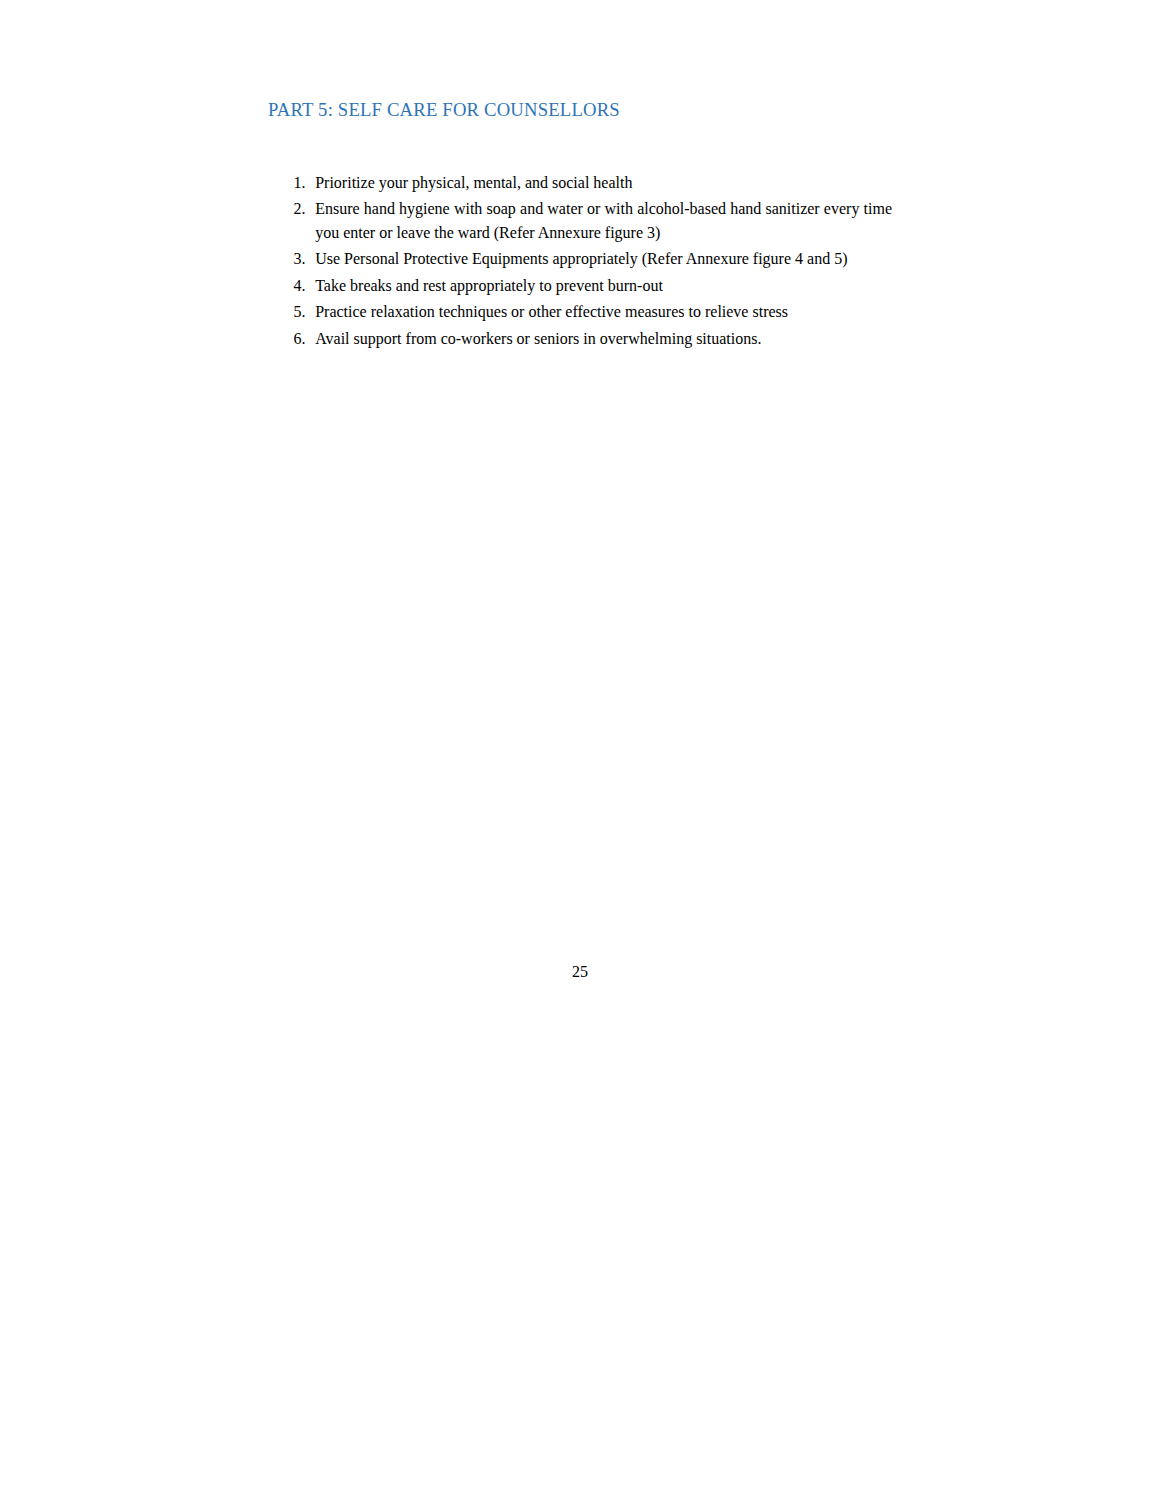PART 5: SELF CARE FOR COUNSELLORS
Prioritize your physical, mental, and social health
Ensure hand hygiene with soap and water or with alcohol-based hand sanitizer every time you enter or leave the ward (Refer Annexure figure 3)
Use Personal Protective Equipments appropriately (Refer Annexure figure 4 and 5)
Take breaks and rest appropriately to prevent burn-out
Practice relaxation techniques or other effective measures to relieve stress
Avail support from co-workers or seniors in overwhelming situations.
25